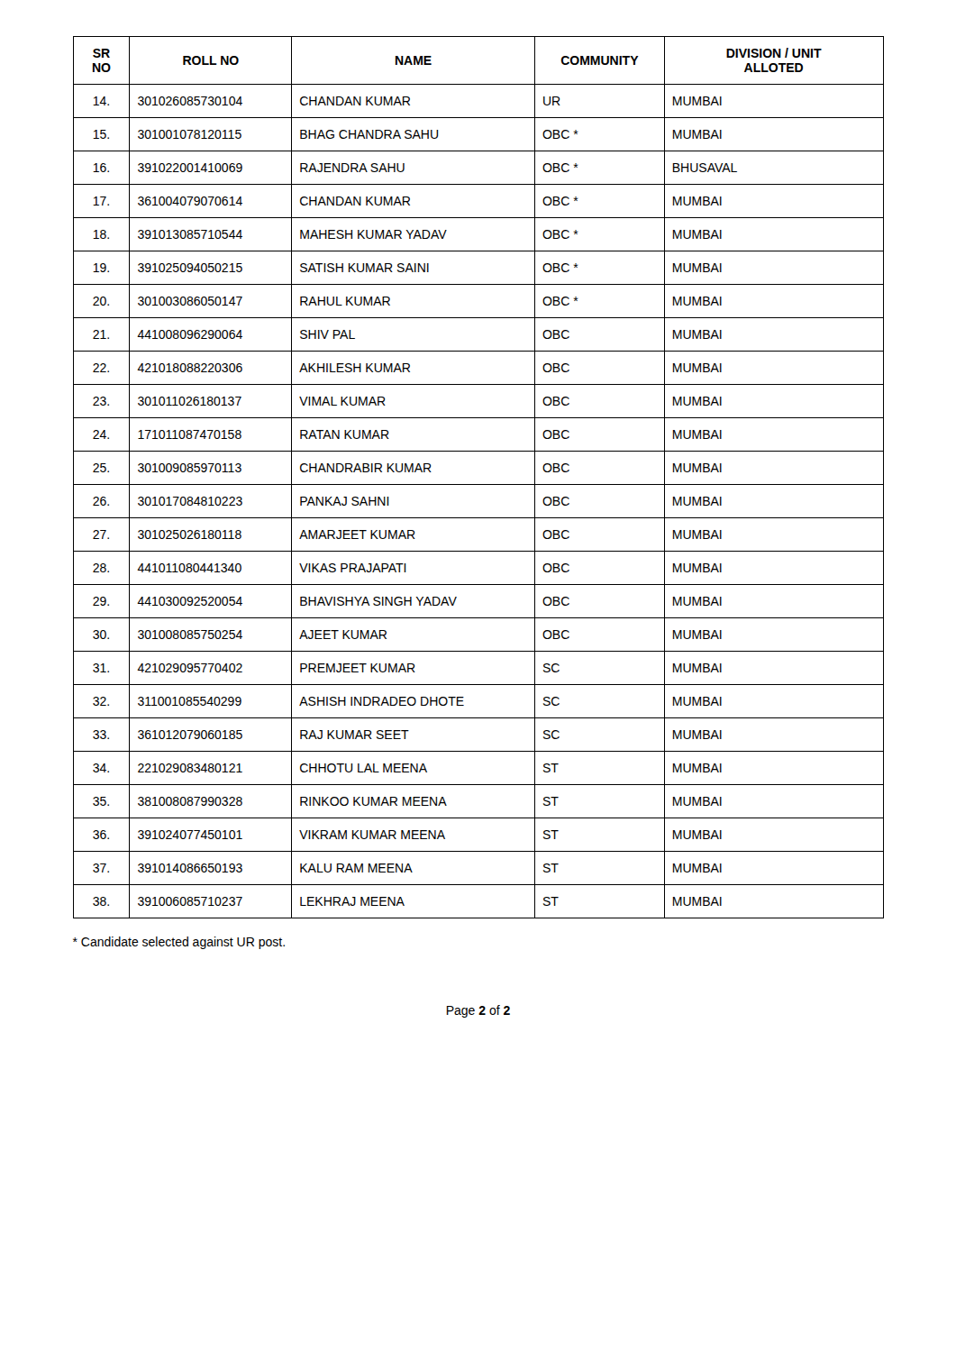| SR NO | ROLL NO | NAME | COMMUNITY | DIVISION / UNIT ALLOTED |
| --- | --- | --- | --- | --- |
| 14. | 301026085730104 | CHANDAN KUMAR | UR | MUMBAI |
| 15. | 301001078120115 | BHAG CHANDRA SAHU | OBC * | MUMBAI |
| 16. | 391022001410069 | RAJENDRA SAHU | OBC * | BHUSAVAL |
| 17. | 361004079070614 | CHANDAN KUMAR | OBC * | MUMBAI |
| 18. | 391013085710544 | MAHESH KUMAR YADAV | OBC * | MUMBAI |
| 19. | 391025094050215 | SATISH KUMAR SAINI | OBC * | MUMBAI |
| 20. | 301003086050147 | RAHUL KUMAR | OBC * | MUMBAI |
| 21. | 441008096290064 | SHIV PAL | OBC | MUMBAI |
| 22. | 421018088220306 | AKHILESH KUMAR | OBC | MUMBAI |
| 23. | 301011026180137 | VIMAL KUMAR | OBC | MUMBAI |
| 24. | 171011087470158 | RATAN KUMAR | OBC | MUMBAI |
| 25. | 301009085970113 | CHANDRABIR KUMAR | OBC | MUMBAI |
| 26. | 301017084810223 | PANKAJ SAHNI | OBC | MUMBAI |
| 27. | 301025026180118 | AMARJEET KUMAR | OBC | MUMBAI |
| 28. | 441011080441340 | VIKAS PRAJAPATI | OBC | MUMBAI |
| 29. | 441030092520054 | BHAVISHYA SINGH YADAV | OBC | MUMBAI |
| 30. | 301008085750254 | AJEET KUMAR | OBC | MUMBAI |
| 31. | 421029095770402 | PREMJEET KUMAR | SC | MUMBAI |
| 32. | 311001085540299 | ASHISH INDRADEO DHOTE | SC | MUMBAI |
| 33. | 361012079060185 | RAJ KUMAR SEET | SC | MUMBAI |
| 34. | 221029083480121 | CHHOTU LAL MEENA | ST | MUMBAI |
| 35. | 381008087990328 | RINKOO KUMAR MEENA | ST | MUMBAI |
| 36. | 391024077450101 | VIKRAM KUMAR MEENA | ST | MUMBAI |
| 37. | 391014086650193 | KALU RAM MEENA | ST | MUMBAI |
| 38. | 391006085710237 | LEKHRAJ MEENA | ST | MUMBAI |
* Candidate selected against UR post.
Page 2 of 2